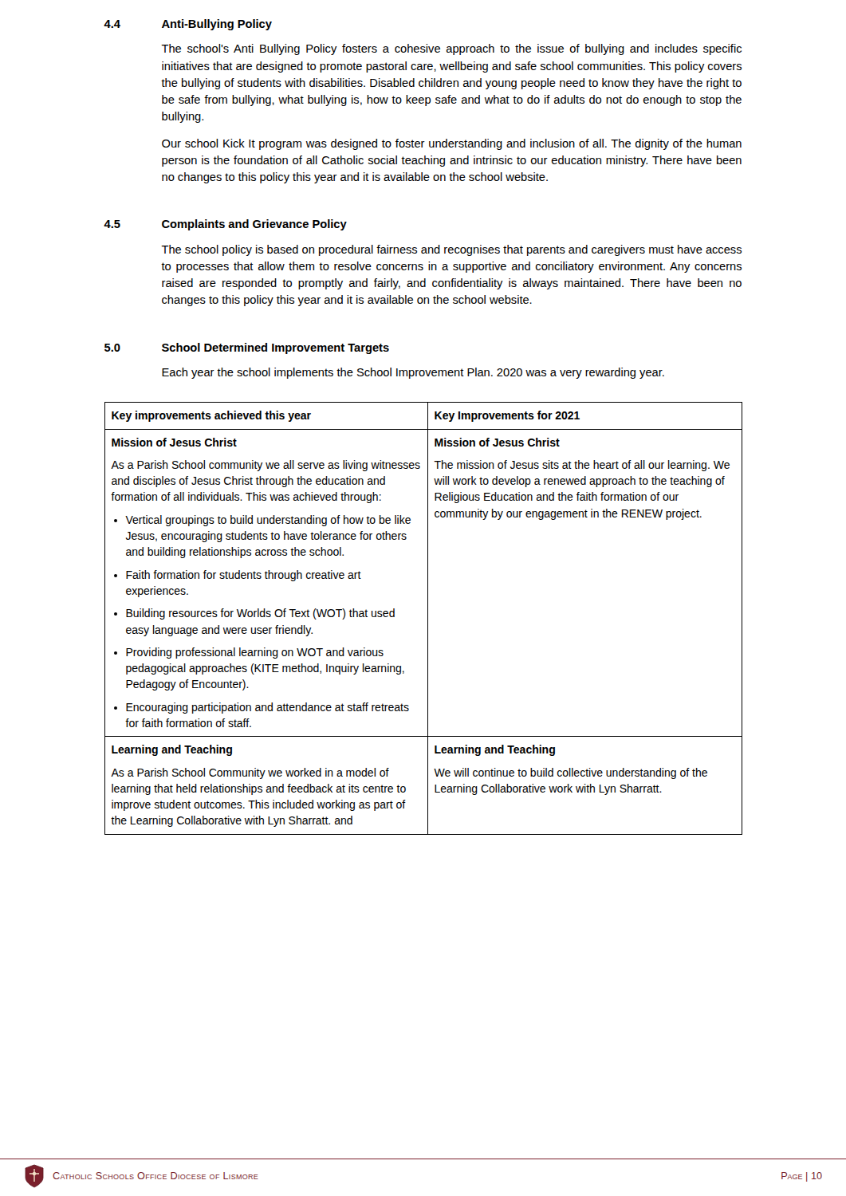4.4
Anti-Bullying Policy
The school's Anti Bullying Policy fosters a cohesive approach to the issue of bullying and includes specific initiatives that are designed to promote pastoral care, wellbeing and safe school communities. This policy covers the bullying of students with disabilities. Disabled children and young people need to know they have the right to be safe from bullying, what bullying is, how to keep safe and what to do if adults do not do enough to stop the bullying.
Our school Kick It program was designed to foster understanding and inclusion of all. The dignity of the human person is the foundation of all Catholic social teaching and intrinsic to our education ministry. There have been no changes to this policy this year and it is available on the school website.
4.5
Complaints and Grievance Policy
The school policy is based on procedural fairness and recognises that parents and caregivers must have access to processes that allow them to resolve concerns in a supportive and conciliatory environment. Any concerns raised are responded to promptly and fairly, and confidentiality is always maintained. There have been no changes to this policy this year and it is available on the school website.
5.0
School Determined Improvement Targets
Each year the school implements the School Improvement Plan. 2020 was a very rewarding year.
| Key improvements achieved this year | Key Improvements for 2021 |
| --- | --- |
| Mission of Jesus Christ As a Parish School community we all serve as living witnesses and disciples of Jesus Christ through the education and formation of all individuals. This was achieved through: Vertical groupings to build understanding of how to be like Jesus, encouraging students to have tolerance for others and building relationships across the school. Faith formation for students through creative art experiences. Building resources for Worlds Of Text (WOT) that used easy language and were user friendly. Providing professional learning on WOT and various pedagogical approaches (KITE method, Inquiry learning, Pedagogy of Encounter). Encouraging participation and attendance at staff retreats for faith formation of staff. | Mission of Jesus Christ The mission of Jesus sits at the heart of all our learning. We will work to develop a renewed approach to the teaching of Religious Education and the faith formation of our community by our engagement in the RENEW project. |
| Learning and Teaching As a Parish School Community we worked in a model of learning that held relationships and feedback at its centre to improve student outcomes. This included working as part of the Learning Collaborative with Lyn Sharratt. and | Learning and Teaching We will continue to build collective understanding of the Learning Collaborative work with Lyn Sharratt. |
Catholic Schools Office Diocese of Lismore
Page | 10